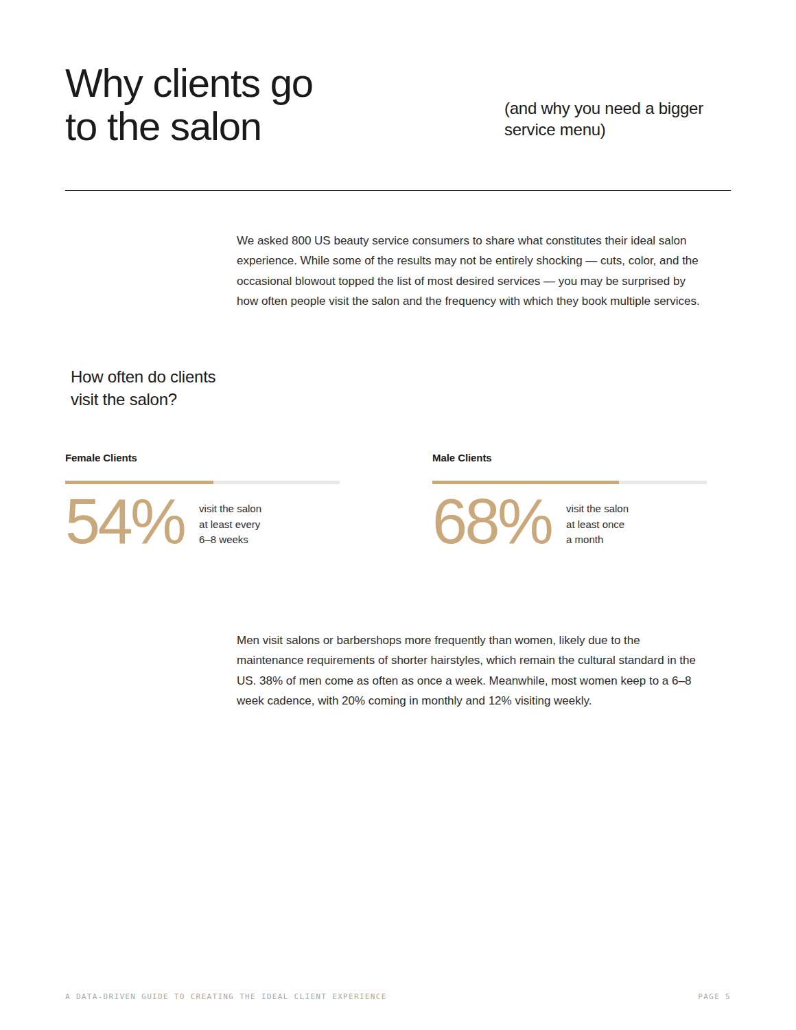Why clients go
to the salon
(and why you need a bigger service menu)
We asked 800 US beauty service consumers to share what constitutes their ideal salon experience. While some of the results may not be entirely shocking — cuts, color, and the occasional blowout topped the list of most desired services — you may be surprised by how often people visit the salon and the frequency with which they book multiple services.
How often do clients
visit the salon?
Female Clients
54%
visit the salon
at least every
6–8 weeks
Male Clients
68%
visit the salon
at least once
a month
Men visit salons or barbershops more frequently than women, likely due to the maintenance requirements of shorter hairstyles, which remain the cultural standard in the US. 38% of men come as often as once a week. Meanwhile, most women keep to a 6–8 week cadence, with 20% coming in monthly and 12% visiting weekly.
A data-driven guide to creating the ideal client experience Page 5